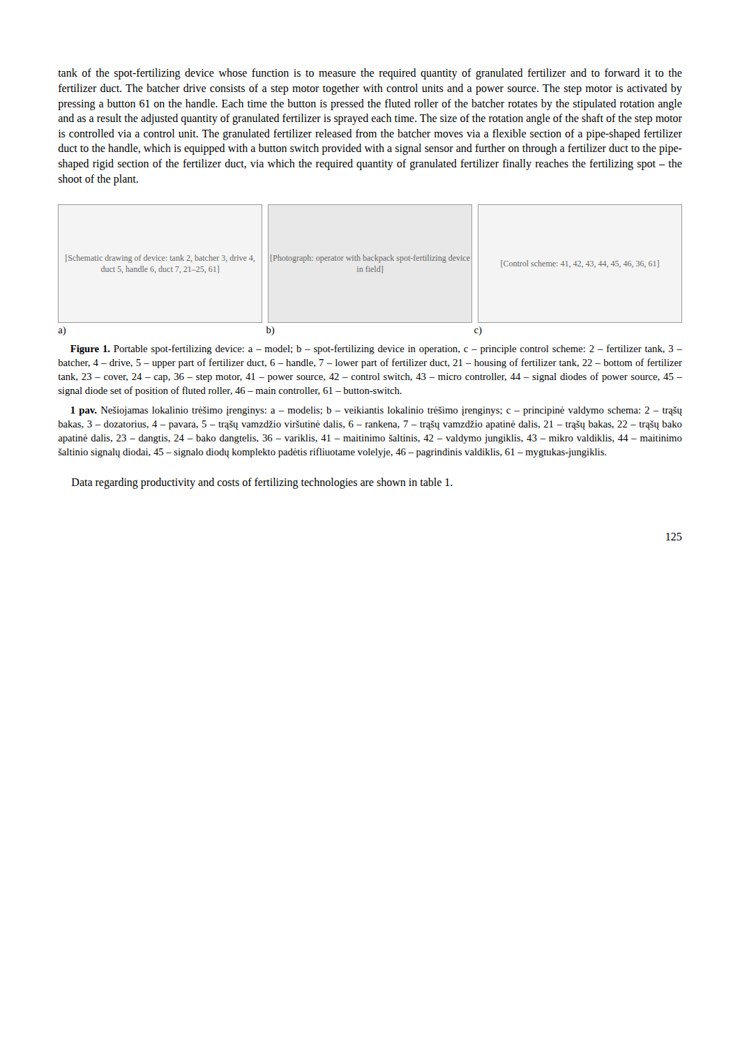tank of the spot-fertilizing device whose function is to measure the required quantity of granulated fertilizer and to forward it to the fertilizer duct. The batcher drive consists of a step motor together with control units and a power source. The step motor is activated by pressing a button 61 on the handle. Each time the button is pressed the fluted roller of the batcher rotates by the stipulated rotation angle and as a result the adjusted quantity of granulated fertilizer is sprayed each time. The size of the rotation angle of the shaft of the step motor is controlled via a control unit. The granulated fertilizer released from the batcher moves via a flexible section of a pipe-shaped fertilizer duct to the handle, which is equipped with a button switch provided with a signal sensor and further on through a fertilizer duct to the pipe-shaped rigid section of the fertilizer duct, via which the required quantity of granulated fertilizer finally reaches the fertilizing spot – the shoot of the plant.
[Schematic drawing of device: tank 2, batcher 3, drive 4, duct 5, handle 6, duct 7, 21–25, 61]
[Photograph: operator with backpack spot-fertilizing device in field]
[Control scheme: 41, 42, 43, 44, 45, 46, 36, 61]
a) b) c)
Figure 1. Portable spot-fertilizing device: a – model; b – spot-fertilizing device in operation, c – principle control scheme: 2 – fertilizer tank, 3 – batcher, 4 – drive, 5 – upper part of fertilizer duct, 6 – handle, 7 – lower part of fertilizer duct, 21 – housing of fertilizer tank, 22 – bottom of fertilizer tank, 23 – cover, 24 – cap, 36 – step motor, 41 – power source, 42 – control switch, 43 – micro controller, 44 – signal diodes of power source, 45 – signal diode set of position of fluted roller, 46 – main controller, 61 – button-switch.
1 pav. Nešiojamas lokalinio trėšimo įrenginys: a – modelis; b – veikiantis lokalinio trėšimo įrenginys; c – principinė valdymo schema: 2 – trąšų bakas, 3 – dozatorius, 4 – pavara, 5 – trąšų vamzdžio viršutinė dalis, 6 – rankena, 7 – trąšų vamzdžio apatinė dalis, 21 – trąšų bakas, 22 – trąšų bako apatinė dalis, 23 – dangtis, 24 – bako dangtelis, 36 – variklis, 41 – maitinimo šaltinis, 42 – valdymo jungiklis, 43 – mikro valdiklis, 44 – maitinimo šaltinio signalų diodai, 45 – signalo diodų komplekto padėtis rifliuotame volelyje, 46 – pagrindinis valdiklis, 61 – mygtukas-jungiklis.
Data regarding productivity and costs of fertilizing technologies are shown in table 1.
125